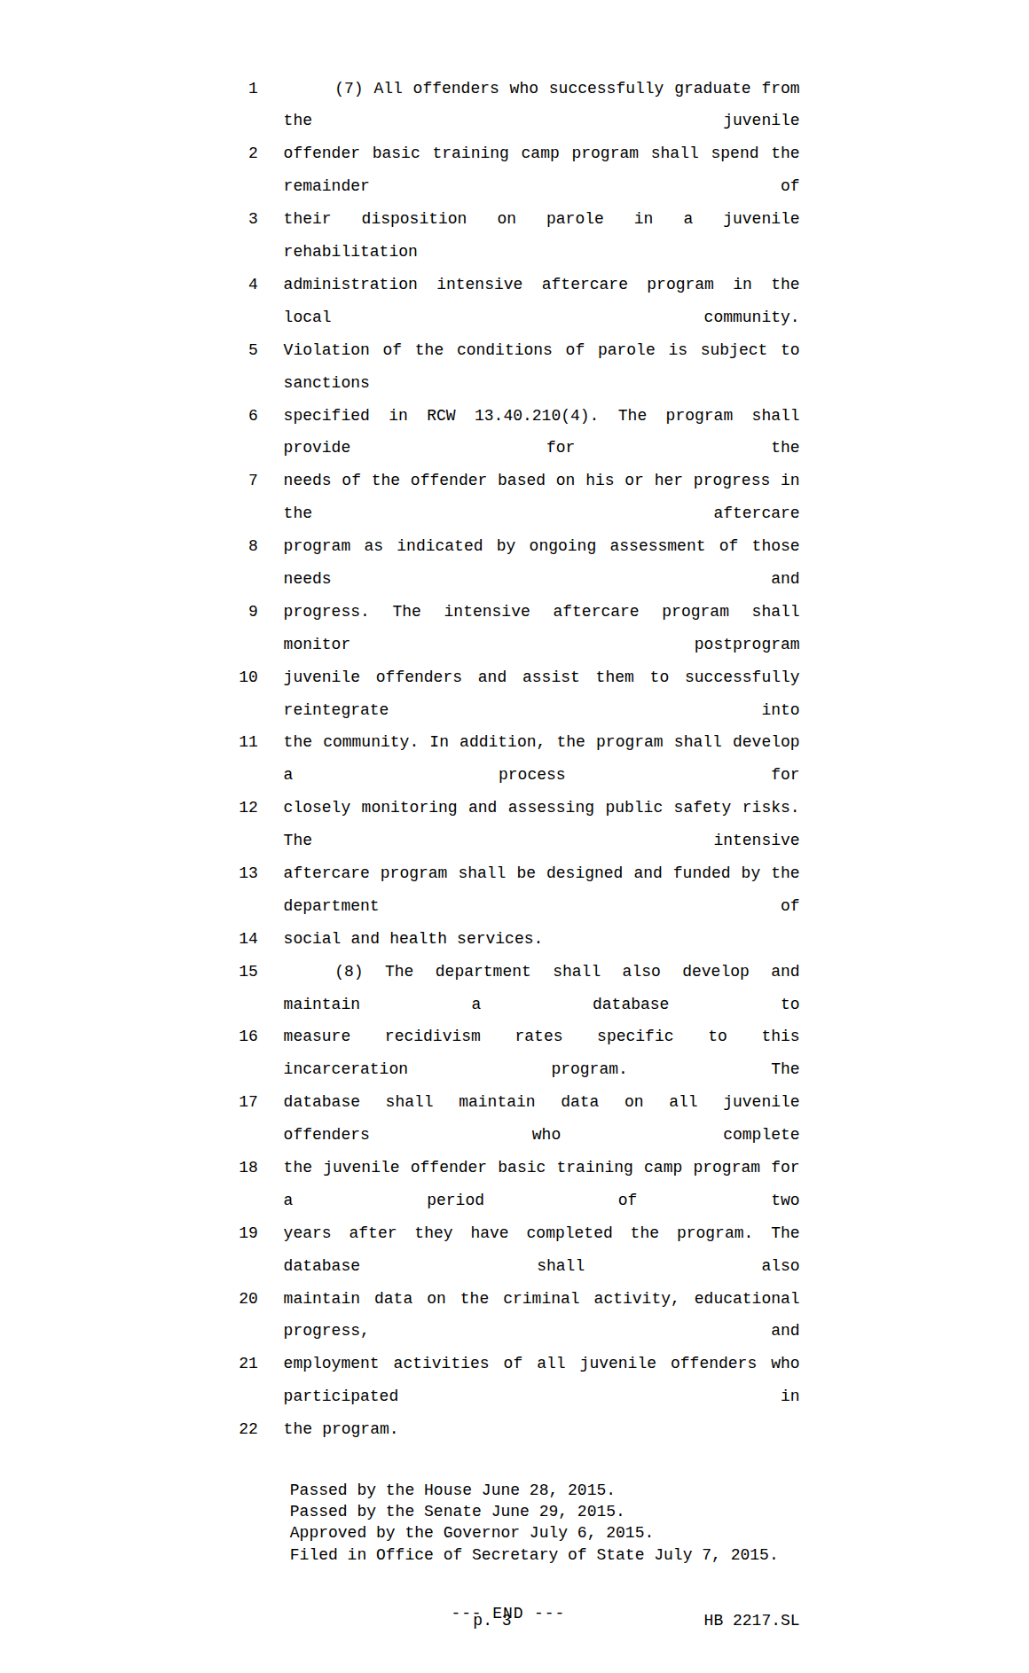1 (7) All offenders who successfully graduate from the juvenile
2 offender basic training camp program shall spend the remainder of
3 their disposition on parole in a juvenile rehabilitation
4 administration intensive aftercare program in the local community.
5 Violation of the conditions of parole is subject to sanctions
6 specified in RCW 13.40.210(4). The program shall provide for the
7 needs of the offender based on his or her progress in the aftercare
8 program as indicated by ongoing assessment of those needs and
9 progress. The intensive aftercare program shall monitor postprogram
10 juvenile offenders and assist them to successfully reintegrate into
11 the community. In addition, the program shall develop a process for
12 closely monitoring and assessing public safety risks. The intensive
13 aftercare program shall be designed and funded by the department of
14 social and health services.
15 (8) The department shall also develop and maintain a database to
16 measure recidivism rates specific to this incarceration program. The
17 database shall maintain data on all juvenile offenders who complete
18 the juvenile offender basic training camp program for a period of two
19 years after they have completed the program. The database shall also
20 maintain data on the criminal activity, educational progress, and
21 employment activities of all juvenile offenders who participated in
22 the program.
Passed by the House June 28, 2015. Passed by the Senate June 29, 2015. Approved by the Governor July 6, 2015. Filed in Office of Secretary of State July 7, 2015.
--- END ---
p. 3 HB 2217.SL